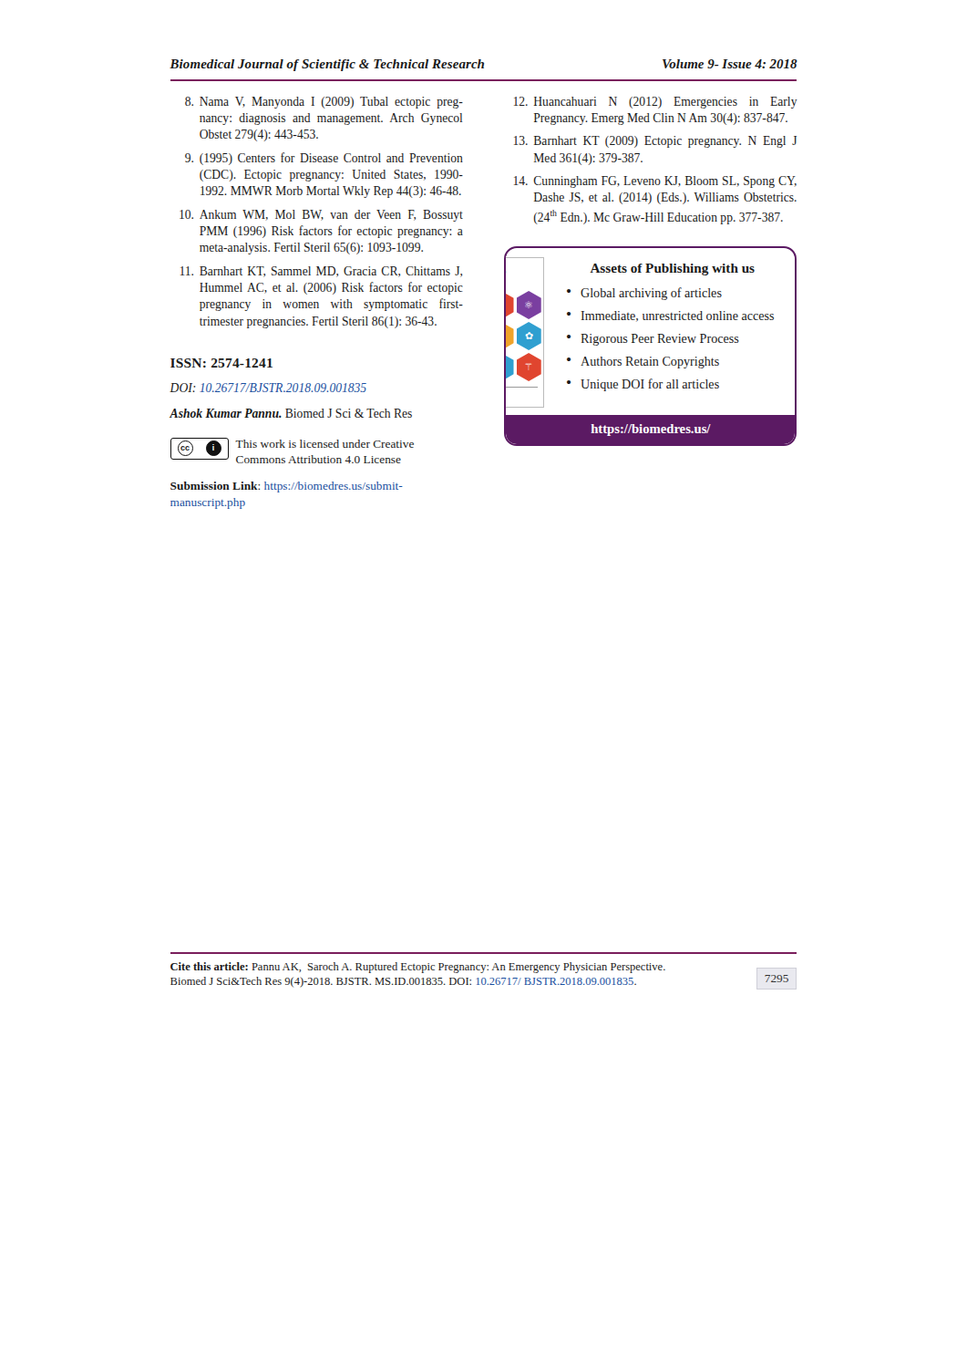Biomedical Journal of Scientific & Technical Research
Volume 9- Issue 4: 2018
8. Nama V, Manyonda I (2009) Tubal ectopic pregnancy: diagnosis and management. Arch Gynecol Obstet 279(4): 443-453.
9.(1995) Centers for Disease Control and Prevention (CDC). Ectopic pregnancy: United States, 1990-1992. MMWR Morb Mortal Wkly Rep 44(3): 46-48.
10. Ankum WM, Mol BW, van der Veen F, Bossuyt PMM (1996) Risk factors for ectopic pregnancy: a meta-analysis. Fertil Steril 65(6): 1093-1099.
11. Barnhart KT, Sammel MD, Gracia CR, Chittams J, Hummel AC, et al. (2006) Risk factors for ectopic pregnancy in women with symptomatic first-trimester pregnancies. Fertil Steril 86(1): 36-43.
ISSN: 2574-1241
DOI: 10.26717/BJSTR.2018.09.001835
Ashok Kumar Pannu. Biomed J Sci & Tech Res
cc i
This work is licensed under Creative
Commons Attribution 4.0 License
Submission Link: https://biomedres.us/submit-manuscript.php
12. Huancahuari N (2012) Emergencies in Early Pregnancy. Emerg Med Clin N Am 30(4): 837-847.
13. Barnhart KT (2009) Ectopic pregnancy. N Engl J Med 361(4): 379-387.
14. Cunningham FG, Leveno KJ, Bloom SL, Spong CY, Dashe JS, et al. (2014) (Eds.). Williams Obstetrics. (24th Edn.). Mc Graw-Hill Education pp. 377-387.
BIOMEDICALRESEARCHES
▦
♥
✚
⚛
⚗
☣
⚕
✿
⚙
⌬
⚖
⚚
ISSN: 2574-1241
Assets of Publishing with us
Global archiving of articles
Immediate, unrestricted online access
Rigorous Peer Review Process
Authors Retain Copyrights
Unique DOI for all articles
https://biomedres.us/
Cite this article: Pannu AK, Saroch A. Ruptured Ectopic Pregnancy: An Emergency Physician Perspective. Biomed J Sci&Tech Res 9(4)-2018. BJSTR. MS.ID.001835. DOI: 10.26717/ BJSTR.2018.09.001835.
7295